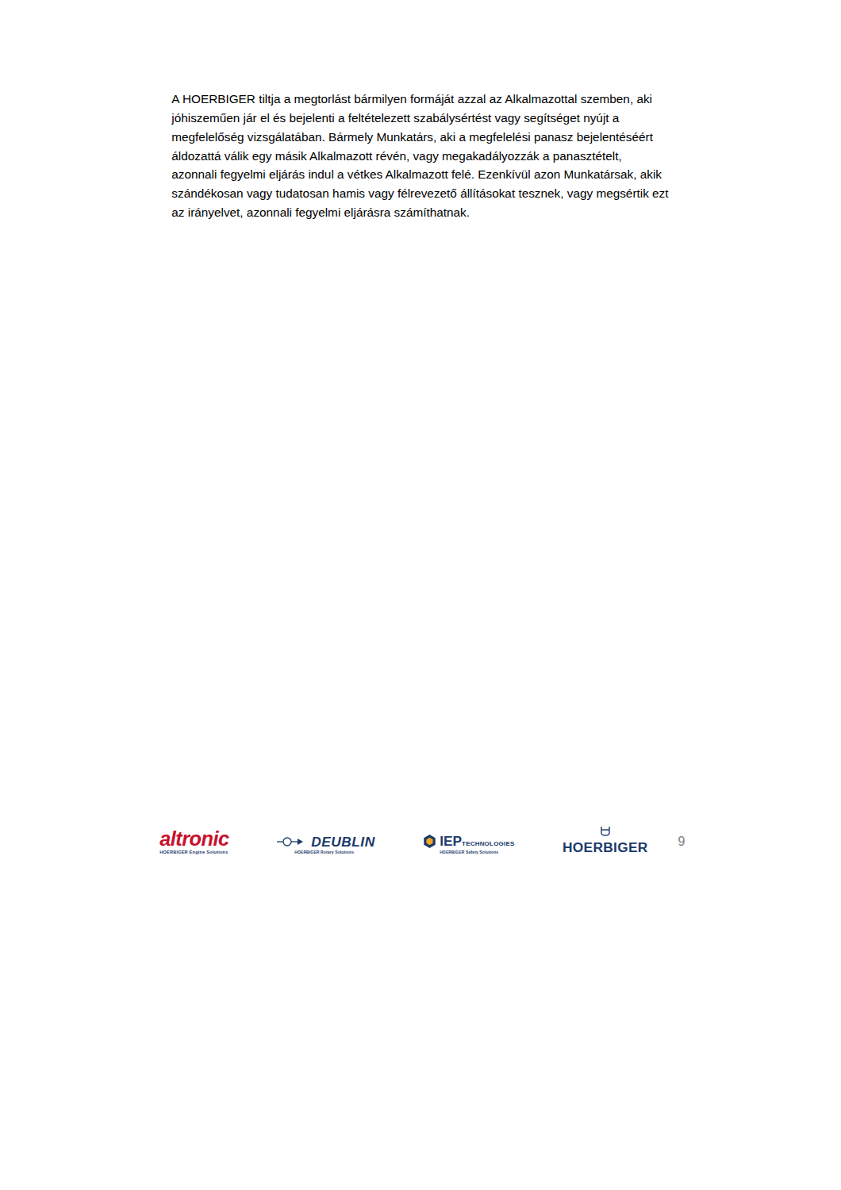A HOERBIGER tiltja a megtorlást bármilyen formáját azzal az Alkalmazottal szemben, aki jóhiszeműen jár el és bejelenti a feltételezett szabálysértést vagy segítséget nyújt a megfelelőség vizsgálatában. Bármely Munkatárs, aki a megfelelési panasz bejelentéséért áldozattá válik egy másik Alkalmazott révén, vagy megakadályozzák a panasztételt, azonnali fegyelmi eljárás indul a vétkes Alkalmazott felé. Ezenkívül azon Munkatársak, akik szándékosan vagy tudatosan hamis vagy félrevezető állításokat tesznek, vagy megsértik ezt az irányelvet, azonnali fegyelmi eljárásra számíthatnak.
altronic HOERBIGER Engine Solutions
DEUBLIN
HOERBIGER Rotary Solutions
IEP TECHNOLOGIES
HOERBIGER Safety Solutions
HOERBIGER
9